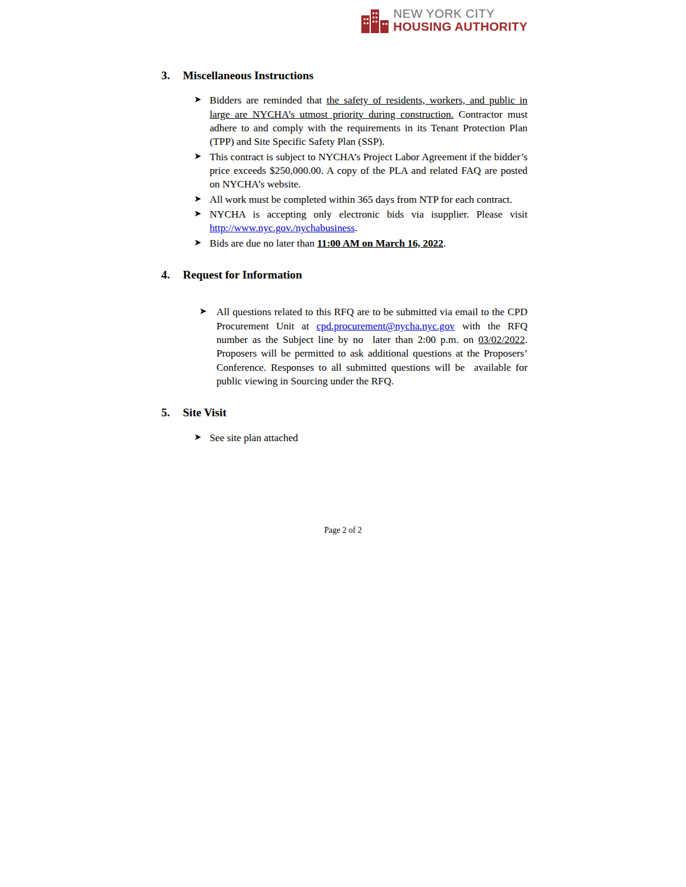NEW YORK CITY
HOUSING AUTHORITY
3. Miscellaneous Instructions
Bidders are reminded that the safety of residents, workers, and public in large are NYCHA’s utmost priority during construction. Contractor must adhere to and comply with the requirements in its Tenant Protection Plan (TPP) and Site Specific Safety Plan (SSP).
This contract is subject to NYCHA’s Project Labor Agreement if the bidder’s price exceeds $250,000.00. A copy of the PLA and related FAQ are posted on NYCHA’s website.
All work must be completed within 365 days from NTP for each contract.
NYCHA is accepting only electronic bids via isupplier. Please visit http://www.nyc.gov./nychabusiness.
Bids are due no later than 11:00 AM on March 16, 2022.
4. Request for Information
All questions related to this RFQ are to be submitted via email to the CPD Procurement Unit at cpd.procurement@nycha.nyc.gov with the RFQ number as the Subject line by no later than 2:00 p.m. on 03/02/2022. Proposers will be permitted to ask additional questions at the Proposers’ Conference. Responses to all submitted questions will be available for public viewing in Sourcing under the RFQ.
5. Site Visit
See site plan attached
Page 2 of 2